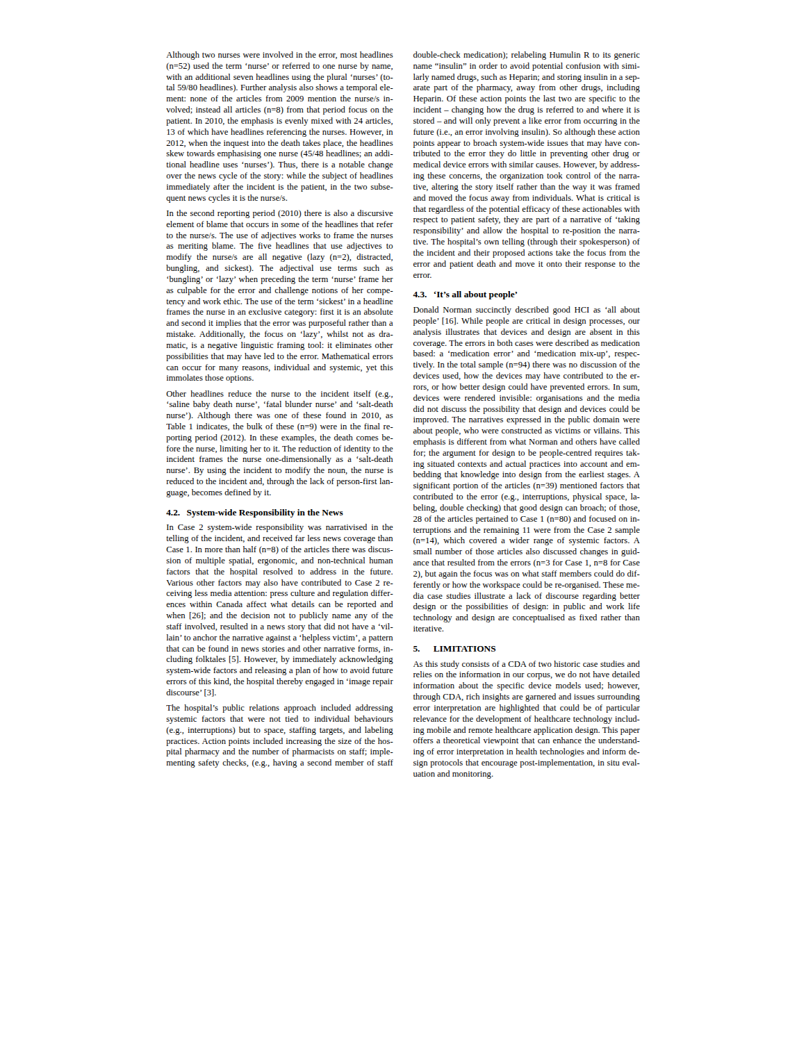Although two nurses were involved in the error, most headlines (n=52) used the term ‘nurse’ or referred to one nurse by name, with an additional seven headlines using the plural ‘nurses’ (total 59/80 headlines). Further analysis also shows a temporal element: none of the articles from 2009 mention the nurse/s involved; instead all articles (n=8) from that period focus on the patient. In 2010, the emphasis is evenly mixed with 24 articles, 13 of which have headlines referencing the nurses. However, in 2012, when the inquest into the death takes place, the headlines skew towards emphasising one nurse (45/48 headlines; an additional headline uses ‘nurses’). Thus, there is a notable change over the news cycle of the story: while the subject of headlines immediately after the incident is the patient, in the two subsequent news cycles it is the nurse/s.
In the second reporting period (2010) there is also a discursive element of blame that occurs in some of the headlines that refer to the nurse/s. The use of adjectives works to frame the nurses as meriting blame. The five headlines that use adjectives to modify the nurse/s are all negative (lazy (n=2), distracted, bungling, and sickest). The adjectival use terms such as ‘bungling’ or ‘lazy’ when preceding the term ‘nurse’ frame her as culpable for the error and challenge notions of her competency and work ethic. The use of the term ‘sickest’ in a headline frames the nurse in an exclusive category: first it is an absolute and second it implies that the error was purposeful rather than a mistake. Additionally, the focus on ‘lazy’, whilst not as dramatic, is a negative linguistic framing tool: it eliminates other possibilities that may have led to the error. Mathematical errors can occur for many reasons, individual and systemic, yet this immolates those options.
Other headlines reduce the nurse to the incident itself (e.g., ‘saline baby death nurse’, ‘fatal blunder nurse’ and ‘salt-death nurse’). Although there was one of these found in 2010, as Table 1 indicates, the bulk of these (n=9) were in the final reporting period (2012). In these examples, the death comes before the nurse, limiting her to it. The reduction of identity to the incident frames the nurse one-dimensionally as a ‘salt-death nurse’. By using the incident to modify the noun, the nurse is reduced to the incident and, through the lack of person-first language, becomes defined by it.
4.2. System-wide Responsibility in the News
In Case 2 system-wide responsibility was narrativised in the telling of the incident, and received far less news coverage than Case 1. In more than half (n=8) of the articles there was discussion of multiple spatial, ergonomic, and non-technical human factors that the hospital resolved to address in the future. Various other factors may also have contributed to Case 2 receiving less media attention: press culture and regulation differences within Canada affect what details can be reported and when [26]; and the decision not to publicly name any of the staff involved, resulted in a news story that did not have a ‘villain’ to anchor the narrative against a ‘helpless victim’, a pattern that can be found in news stories and other narrative forms, including folktales [5]. However, by immediately acknowledging system-wide factors and releasing a plan of how to avoid future errors of this kind, the hospital thereby engaged in ‘image repair discourse’ [3].
The hospital’s public relations approach included addressing systemic factors that were not tied to individual behaviours (e.g., interruptions) but to space, staffing targets, and labeling practices. Action points included increasing the size of the hospital pharmacy and the number of pharmacists on staff; implementing safety checks, (e.g., having a second member of staff double-check medication); relabeling Humulin R to its generic name “insulin” in order to avoid potential confusion with similarly named drugs, such as Heparin; and storing insulin in a separate part of the pharmacy, away from other drugs, including Heparin. Of these action points the last two are specific to the incident – changing how the drug is referred to and where it is stored – and will only prevent a like error from occurring in the future (i.e., an error involving insulin). So although these action points appear to broach system-wide issues that may have contributed to the error they do little in preventing other drug or medical device errors with similar causes. However, by addressing these concerns, the organization took control of the narrative, altering the story itself rather than the way it was framed and moved the focus away from individuals. What is critical is that regardless of the potential efficacy of these actionables with respect to patient safety, they are part of a narrative of ‘taking responsibility’ and allow the hospital to re-position the narrative. The hospital’s own telling (through their spokesperson) of the incident and their proposed actions take the focus from the error and patient death and move it onto their response to the error.
4.3.‘It’s all about people’
Donald Norman succinctly described good HCI as ‘all about people’ [16]. While people are critical in design processes, our analysis illustrates that devices and design are absent in this coverage. The errors in both cases were described as medication based: a ‘medication error’ and ‘medication mix-up’, respectively. In the total sample (n=94) there was no discussion of the devices used, how the devices may have contributed to the errors, or how better design could have prevented errors. In sum, devices were rendered invisible: organisations and the media did not discuss the possibility that design and devices could be improved. The narratives expressed in the public domain were about people, who were constructed as victims or villains. This emphasis is different from what Norman and others have called for; the argument for design to be people-centred requires taking situated contexts and actual practices into account and embedding that knowledge into design from the earliest stages. A significant portion of the articles (n=39) mentioned factors that contributed to the error (e.g., interruptions, physical space, labeling, double checking) that good design can broach; of those, 28 of the articles pertained to Case 1 (n=80) and focused on interruptions and the remaining 11 were from the Case 2 sample (n=14), which covered a wider range of systemic factors. A small number of those articles also discussed changes in guidance that resulted from the errors (n=3 for Case 1, n=8 for Case 2), but again the focus was on what staff members could do differently or how the workspace could be re-organised. These media case studies illustrate a lack of discourse regarding better design or the possibilities of design: in public and work life technology and design are conceptualised as fixed rather than iterative.
5. LIMITATIONS
As this study consists of a CDA of two historic case studies and relies on the information in our corpus, we do not have detailed information about the specific device models used; however, through CDA, rich insights are garnered and issues surrounding error interpretation are highlighted that could be of particular relevance for the development of healthcare technology including mobile and remote healthcare application design. This paper offers a theoretical viewpoint that can enhance the understanding of error interpretation in health technologies and inform design protocols that encourage post-implementation, in situ evaluation and monitoring.